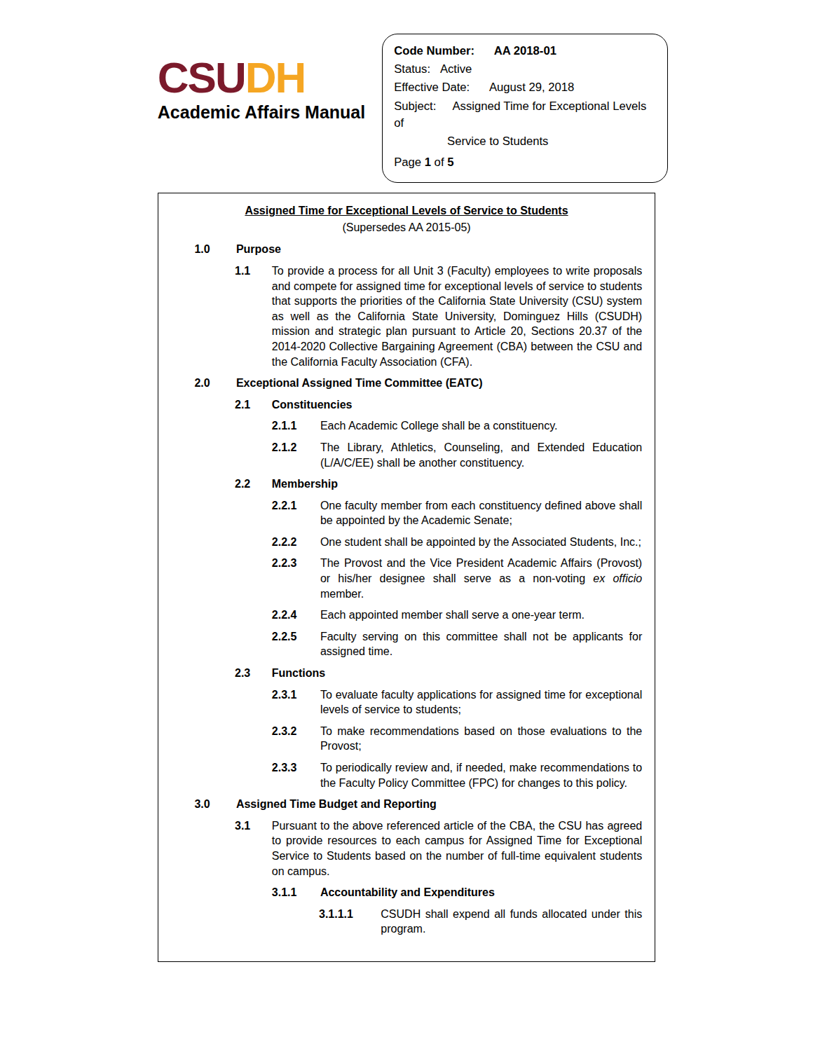CSU DH
Academic Affairs Manual
Code Number: AA 2018-01 Status: Active Effective Date: August 29, 2018 Subject: Assigned Time for Exceptional Levels of Service to Students Page 1 of 5
Assigned Time for Exceptional Levels of Service to Students
(Supersedes AA 2015-05)
1.0 Purpose
1.1 To provide a process for all Unit 3 (Faculty) employees to write proposals and compete for assigned time for exceptional levels of service to students that supports the priorities of the California State University (CSU) system as well as the California State University, Dominguez Hills (CSUDH) mission and strategic plan pursuant to Article 20, Sections 20.37 of the 2014-2020 Collective Bargaining Agreement (CBA) between the CSU and the California Faculty Association (CFA).
2.0 Exceptional Assigned Time Committee (EATC)
2.1 Constituencies
2.1.1 Each Academic College shall be a constituency.
2.1.2 The Library, Athletics, Counseling, and Extended Education (L/A/C/EE) shall be another constituency.
2.2 Membership
2.2.1 One faculty member from each constituency defined above shall be appointed by the Academic Senate;
2.2.2 One student shall be appointed by the Associated Students, Inc.;
2.2.3 The Provost and the Vice President Academic Affairs (Provost) or his/her designee shall serve as a non-voting ex officio member.
2.2.4 Each appointed member shall serve a one-year term.
2.2.5 Faculty serving on this committee shall not be applicants for assigned time.
2.3 Functions
2.3.1 To evaluate faculty applications for assigned time for exceptional levels of service to students;
2.3.2 To make recommendations based on those evaluations to the Provost;
2.3.3 To periodically review and, if needed, make recommendations to the Faculty Policy Committee (FPC) for changes to this policy.
3.0 Assigned Time Budget and Reporting
3.1 Pursuant to the above referenced article of the CBA, the CSU has agreed to provide resources to each campus for Assigned Time for Exceptional Service to Students based on the number of full-time equivalent students on campus.
3.1.1 Accountability and Expenditures
3.1.1.1 CSUDH shall expend all funds allocated under this program.